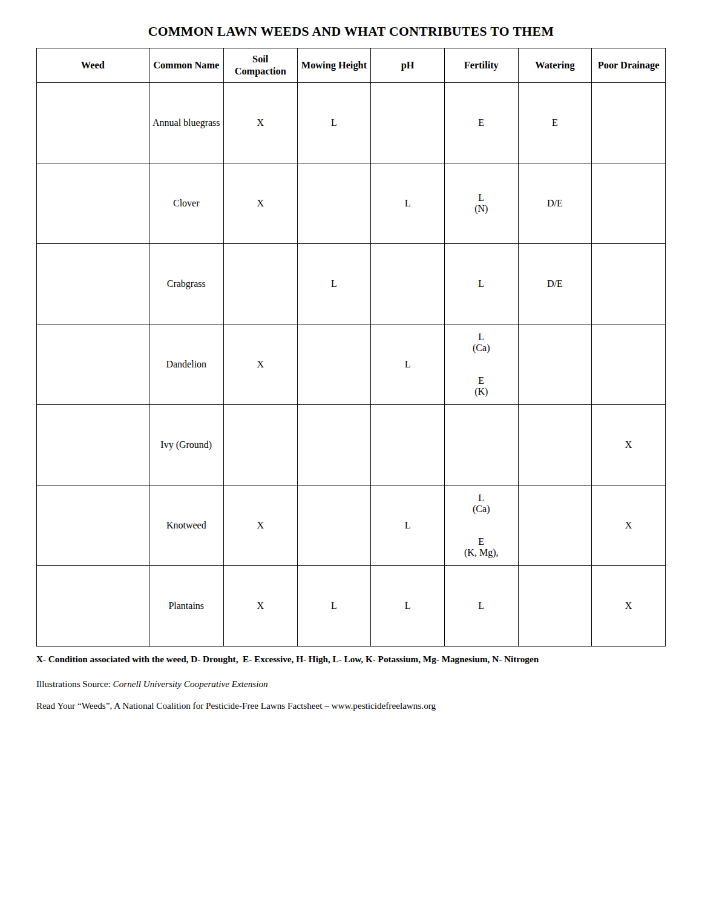COMMON LAWN WEEDS AND WHAT CONTRIBUTES TO THEM
| Weed | Common Name | Soil Compaction | Mowing Height | pH | Fertility | Watering | Poor Drainage |
| --- | --- | --- | --- | --- | --- | --- | --- |
| | Annual bluegrass | X | L | | E | E | |
| | Clover | X | | L | L (N) | D/E | |
| | Crabgrass | | L | | L | D/E | |
| | Dandelion | X | | L | L (Ca) E (K) | | |
| | Ivy (Ground) | | | | | | X |
| | Knotweed | X | | L | L (Ca) E (K, Mg), | | X |
| | Plantains | X | L | L | L | | X |
X- Condition associated with the weed, D- Drought, E- Excessive, H- High, L- Low, K- Potassium, Mg- Magnesium, N- Nitrogen
Illustrations Source: Cornell University Cooperative Extension
Read Your “Weeds”, A National Coalition for Pesticide-Free Lawns Factsheet – www.pesticidefreelawns.org